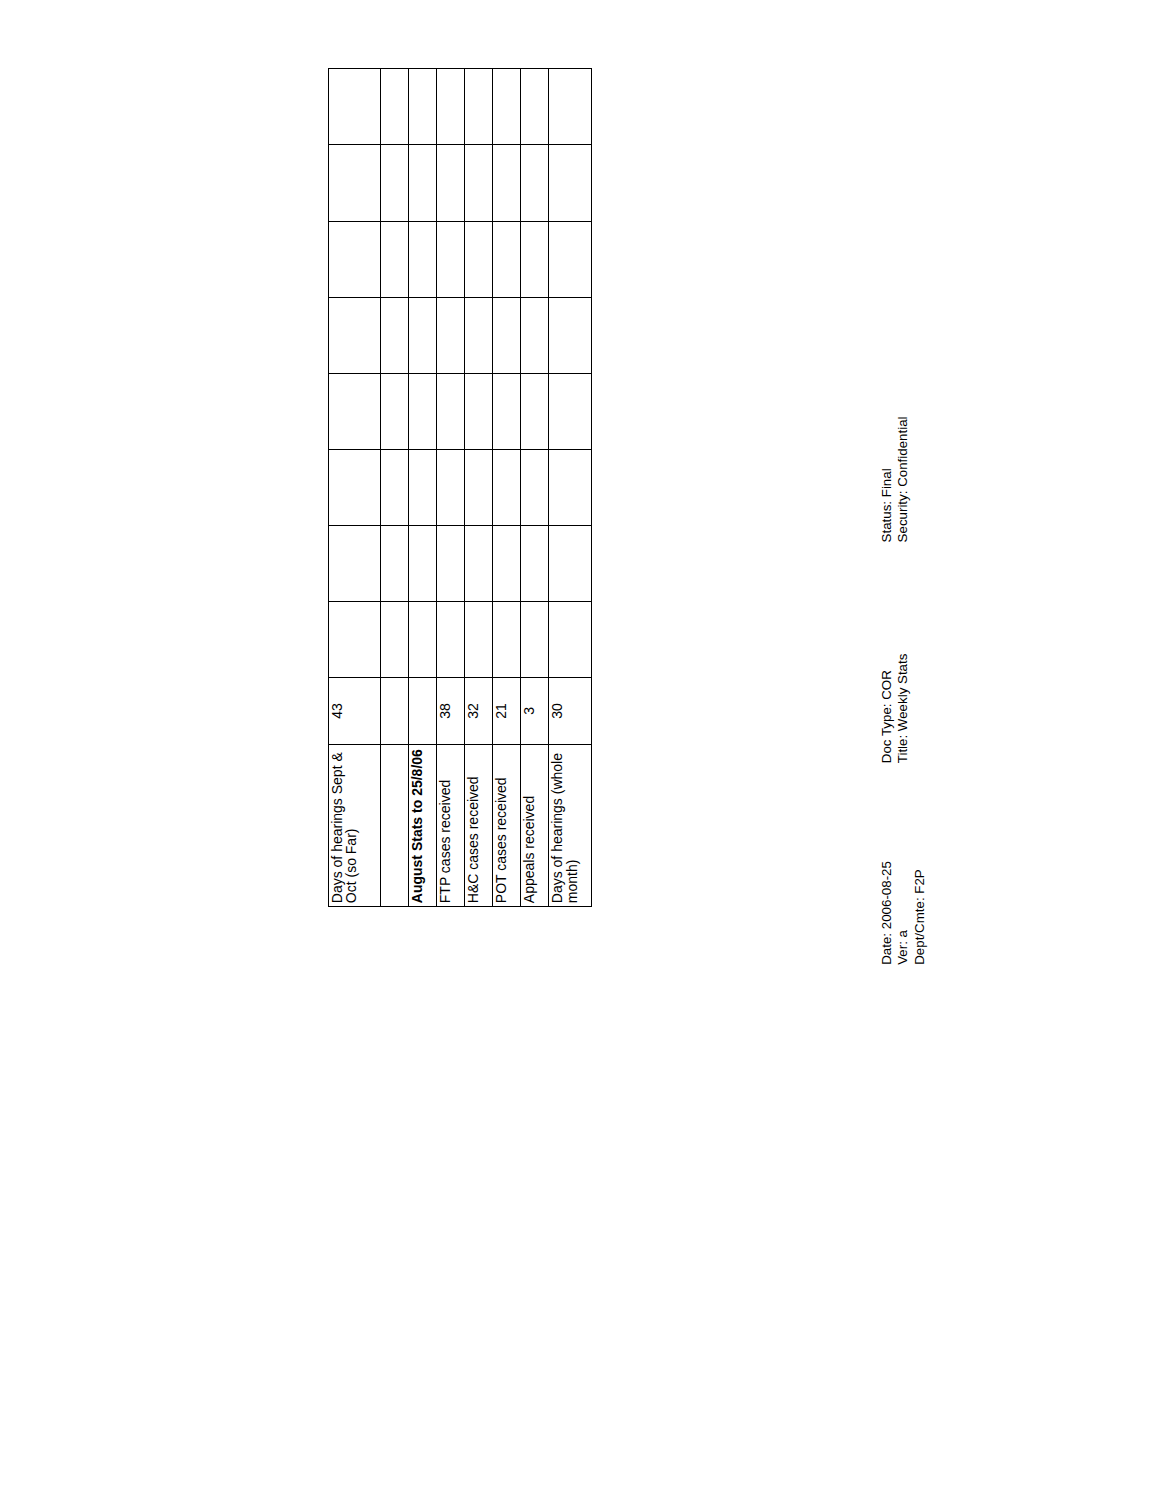| Days of hearings Sept & Oct (so Far) | 43 | | | | | | | | |
| August Stats to 25/8/06 | | | | | | | | | |
| FTP cases received | 38 | | | | | | | | |
| H&C cases received | 32 | | | | | | | | |
| POT cases received | 21 | | | | | | | | |
| Appeals received | 3 | | | | | | | | |
| Days of hearings (whole month) | 30 | | | | | | | | |
Date: 2006-08-25
Ver: a
Dept/Cmte: F2P
Doc Type: COR
Title: Weekly Stats
Status: Final
Security: Confidential